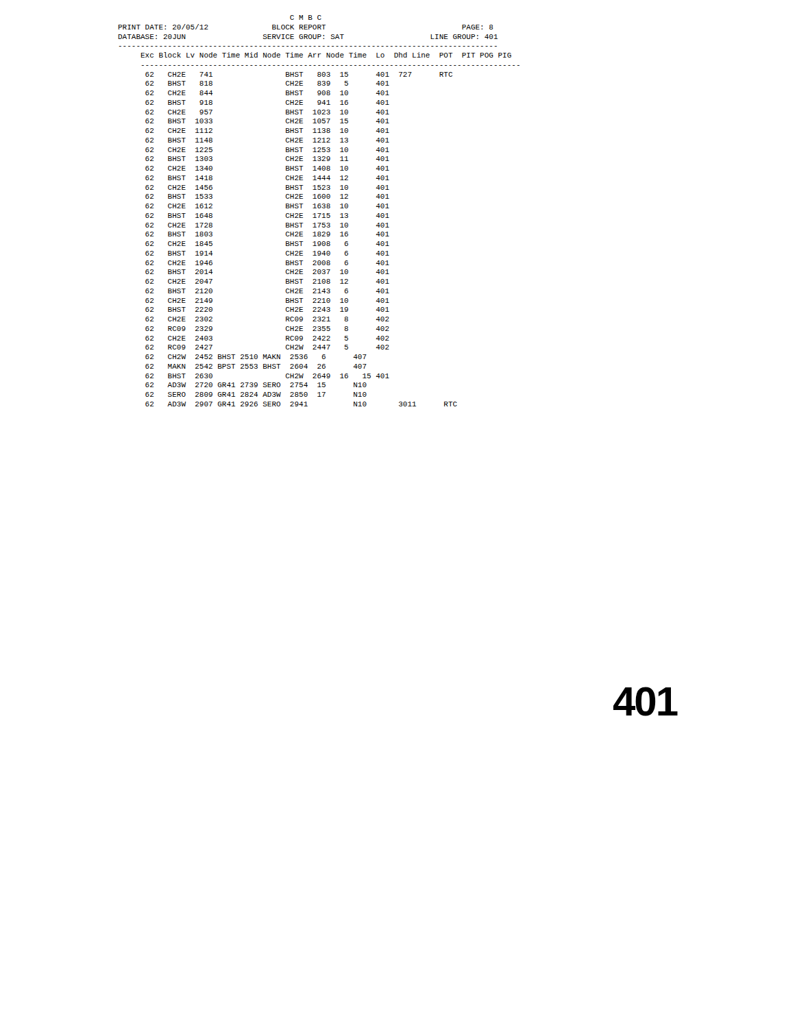C M B C
PRINT DATE: 20/05/12              BLOCK REPORT                              PAGE: 8
DATABASE: 20JUN                 SERVICE GROUP: SAT                   LINE GROUP: 401
------------------------------------------------------------------------------------
     Exc Block Lv Node Time Mid Node Time Arr Node Time  Lo  Dhd Line  POT  PIT POG PIG
     ------------------------------------------------------------------------------------
      62   CH2E   741                BHST   803  15      401  727      RTC
      62   BHST   818                CH2E   839   5      401
      62   CH2E   844                BHST   908  10      401
      62   BHST   918                CH2E   941  16      401
      62   CH2E   957                BHST  1023  10      401
      62   BHST  1033                CH2E  1057  15      401
      62   CH2E  1112                BHST  1138  10      401
      62   BHST  1148                CH2E  1212  13      401
      62   CH2E  1225                BHST  1253  10      401
      62   BHST  1303                CH2E  1329  11      401
      62   CH2E  1340                BHST  1408  10      401
      62   BHST  1418                CH2E  1444  12      401
      62   CH2E  1456                BHST  1523  10      401
      62   BHST  1533                CH2E  1600  12      401
      62   CH2E  1612                BHST  1638  10      401
      62   BHST  1648                CH2E  1715  13      401
      62   CH2E  1728                BHST  1753  10      401
      62   BHST  1803                CH2E  1829  16      401
      62   CH2E  1845                BHST  1908   6      401
      62   BHST  1914                CH2E  1940   6      401
      62   CH2E  1946                BHST  2008   6      401
      62   BHST  2014                CH2E  2037  10      401
      62   CH2E  2047                BHST  2108  12      401
      62   BHST  2120                CH2E  2143   6      401
      62   CH2E  2149                BHST  2210  10      401
      62   BHST  2220                CH2E  2243  19      401
      62   CH2E  2302                RC09  2321   8      402
      62   RC09  2329                CH2E  2355   8      402
      62   CH2E  2403                RC09  2422   5      402
      62   RC09  2427                CH2W  2447   5      402
      62   CH2W  2452 BHST 2510 MAKN  2536   6      407
      62   MAKN  2542 BPST 2553 BHST  2604  26      407
      62   BHST  2630                CH2W  2649  16   15 401
      62   AD3W  2720 GR41 2739 SERO  2754  15      N10
      62   SERO  2809 GR41 2824 AD3W  2850  17      N10
      62   AD3W  2907 GR41 2926 SERO  2941          N10       3011      RTC
401